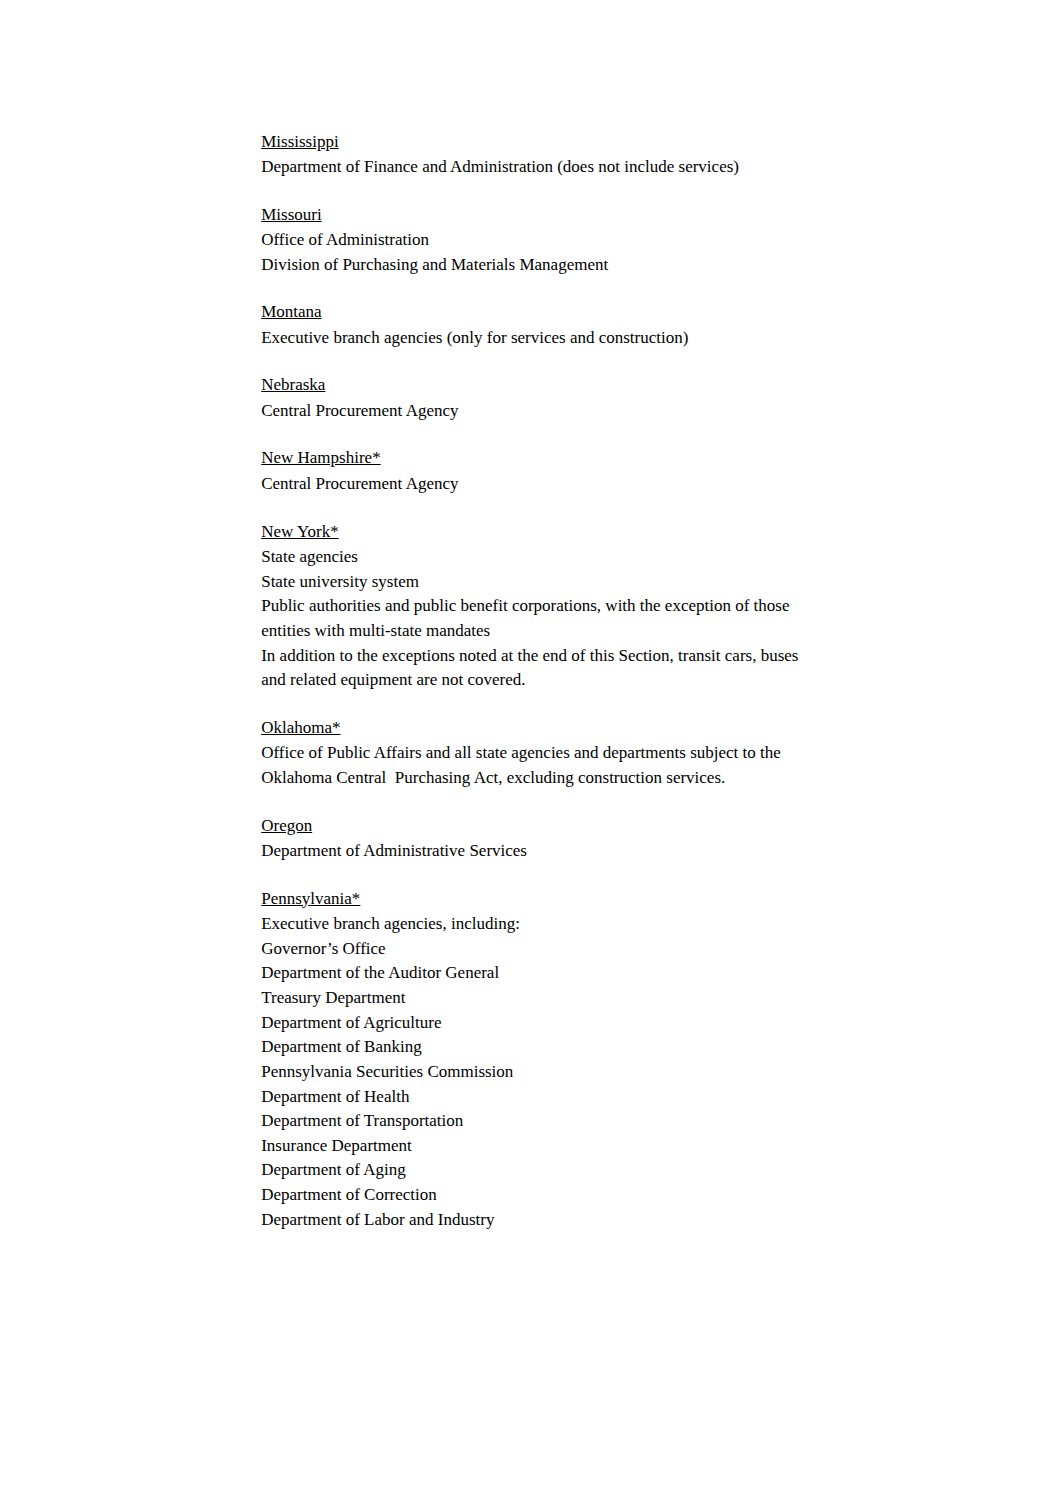Mississippi
Department of Finance and Administration (does not include services)
Missouri
Office of Administration
Division of Purchasing and Materials Management
Montana
Executive branch agencies (only for services and construction)
Nebraska
Central Procurement Agency
New Hampshire*
Central Procurement Agency
New York*
State agencies
State university system
Public authorities and public benefit corporations, with the exception of those entities with multi-state mandates
In addition to the exceptions noted at the end of this Section, transit cars, buses and related equipment are not covered.
Oklahoma*
Office of Public Affairs and all state agencies and departments subject to the Oklahoma Central Purchasing Act, excluding construction services.
Oregon
Department of Administrative Services
Pennsylvania*
Executive branch agencies, including:
Governor’s Office
Department of the Auditor General
Treasury Department
Department of Agriculture
Department of Banking
Pennsylvania Securities Commission
Department of Health
Department of Transportation
Insurance Department
Department of Aging
Department of Correction
Department of Labor and Industry